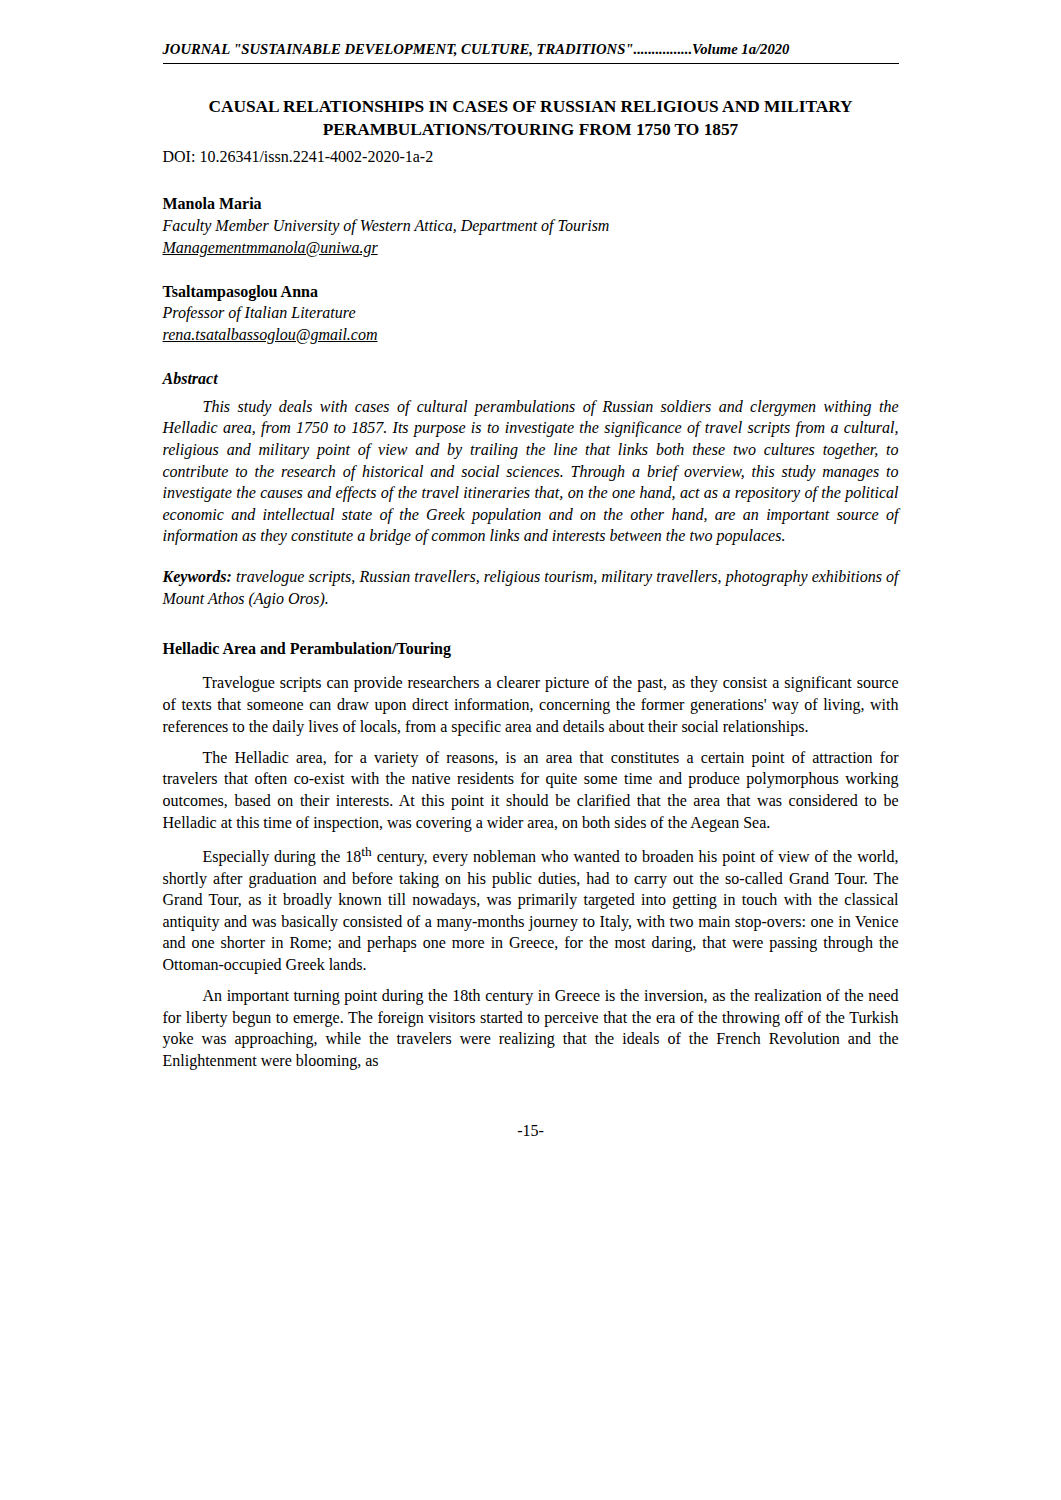JOURNAL "SUSTAINABLE DEVELOPMENT, CULTURE, TRADITIONS"................Volume 1a/2020
Causal Relationships in Cases of Russian Religious and Military Perambulations/Touring from 1750 to 1857
DOI: 10.26341/issn.2241-4002-2020-1a-2
Manola Maria
Faculty Member University of Western Attica, Department of Tourism
Managementmmanola@uniwa.gr
Tsaltampasoglou Anna
Professor of Italian Literature
rena.tsatalbassoglou@gmail.com
Abstract
This study deals with cases of cultural perambulations of Russian soldiers and clergymen withing the Helladic area, from 1750 to 1857. Its purpose is to investigate the significance of travel scripts from a cultural, religious and military point of view and by trailing the line that links both these two cultures together, to contribute to the research of historical and social sciences. Through a brief overview, this study manages to investigate the causes and effects of the travel itineraries that, on the one hand, act as a repository of the political economic and intellectual state of the Greek population and on the other hand, are an important source of information as they constitute a bridge of common links and interests between the two populaces.
Keywords: travelogue scripts, Russian travellers, religious tourism, military travellers, photography exhibitions of Mount Athos (Agio Oros).
Helladic Area and Perambulation/Touring
Travelogue scripts can provide researchers a clearer picture of the past, as they consist a significant source of texts that someone can draw upon direct information, concerning the former generations' way of living, with references to the daily lives of locals, from a specific area and details about their social relationships.
The Helladic area, for a variety of reasons, is an area that constitutes a certain point of attraction for travelers that often co-exist with the native residents for quite some time and produce polymorphous working outcomes, based on their interests. At this point it should be clarified that the area that was considered to be Helladic at this time of inspection, was covering a wider area, on both sides of the Aegean Sea.
Especially during the 18th century, every nobleman who wanted to broaden his point of view of the world, shortly after graduation and before taking on his public duties, had to carry out the so-called Grand Tour. The Grand Tour, as it broadly known till nowadays, was primarily targeted into getting in touch with the classical antiquity and was basically consisted of a many-months journey to Italy, with two main stop-overs: one in Venice and one shorter in Rome; and perhaps one more in Greece, for the most daring, that were passing through the Ottoman-occupied Greek lands.
An important turning point during the 18th century in Greece is the inversion, as the realization of the need for liberty begun to emerge. The foreign visitors started to perceive that the era of the throwing off of the Turkish yoke was approaching, while the travelers were realizing that the ideals of the French Revolution and the Enlightenment were blooming, as
-15-